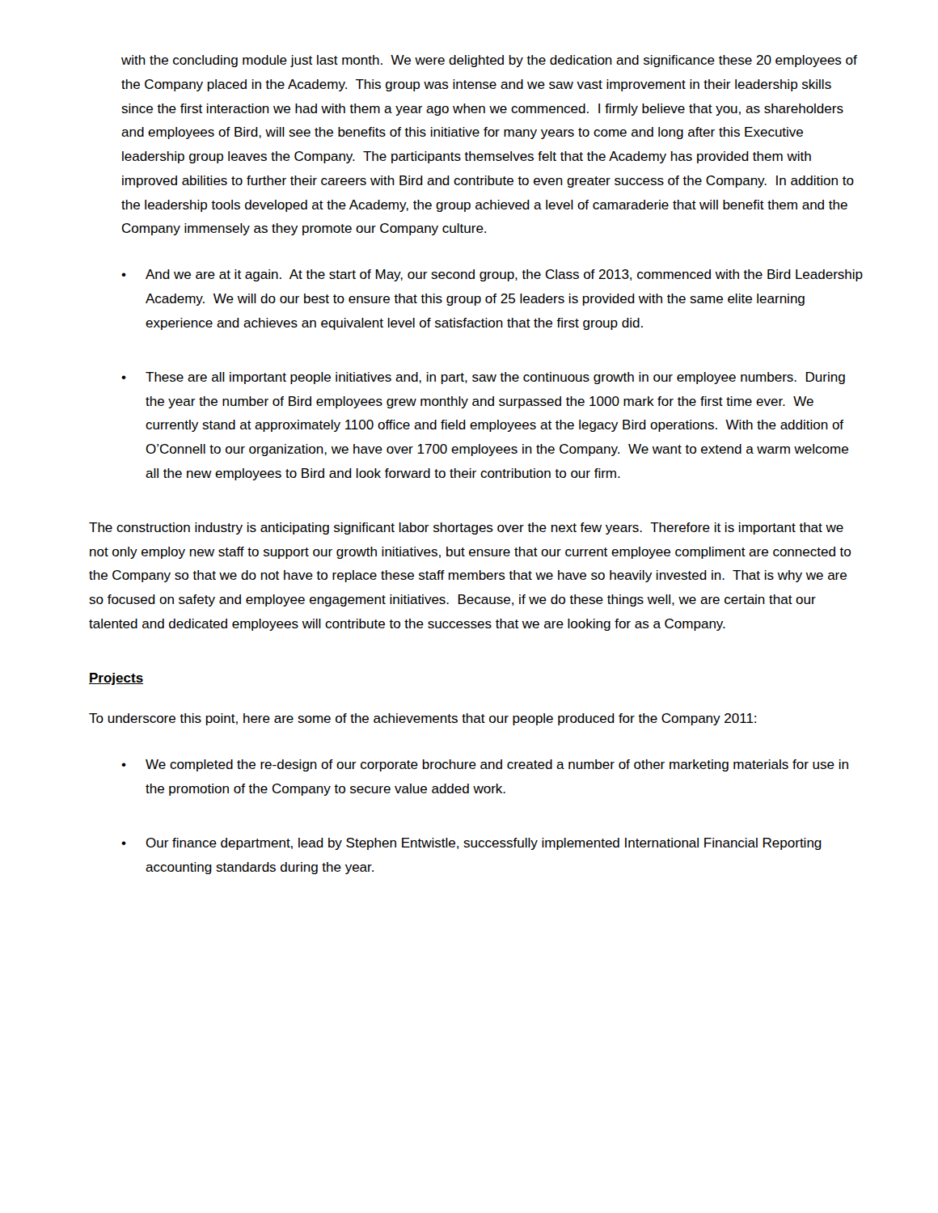with the concluding module just last month. We were delighted by the dedication and significance these 20 employees of the Company placed in the Academy. This group was intense and we saw vast improvement in their leadership skills since the first interaction we had with them a year ago when we commenced. I firmly believe that you, as shareholders and employees of Bird, will see the benefits of this initiative for many years to come and long after this Executive leadership group leaves the Company. The participants themselves felt that the Academy has provided them with improved abilities to further their careers with Bird and contribute to even greater success of the Company. In addition to the leadership tools developed at the Academy, the group achieved a level of camaraderie that will benefit them and the Company immensely as they promote our Company culture.
And we are at it again. At the start of May, our second group, the Class of 2013, commenced with the Bird Leadership Academy. We will do our best to ensure that this group of 25 leaders is provided with the same elite learning experience and achieves an equivalent level of satisfaction that the first group did.
These are all important people initiatives and, in part, saw the continuous growth in our employee numbers. During the year the number of Bird employees grew monthly and surpassed the 1000 mark for the first time ever. We currently stand at approximately 1100 office and field employees at the legacy Bird operations. With the addition of O’Connell to our organization, we have over 1700 employees in the Company. We want to extend a warm welcome all the new employees to Bird and look forward to their contribution to our firm.
The construction industry is anticipating significant labor shortages over the next few years. Therefore it is important that we not only employ new staff to support our growth initiatives, but ensure that our current employee compliment are connected to the Company so that we do not have to replace these staff members that we have so heavily invested in. That is why we are so focused on safety and employee engagement initiatives. Because, if we do these things well, we are certain that our talented and dedicated employees will contribute to the successes that we are looking for as a Company.
Projects
To underscore this point, here are some of the achievements that our people produced for the Company 2011:
We completed the re-design of our corporate brochure and created a number of other marketing materials for use in the promotion of the Company to secure value added work.
Our finance department, lead by Stephen Entwistle, successfully implemented International Financial Reporting accounting standards during the year.